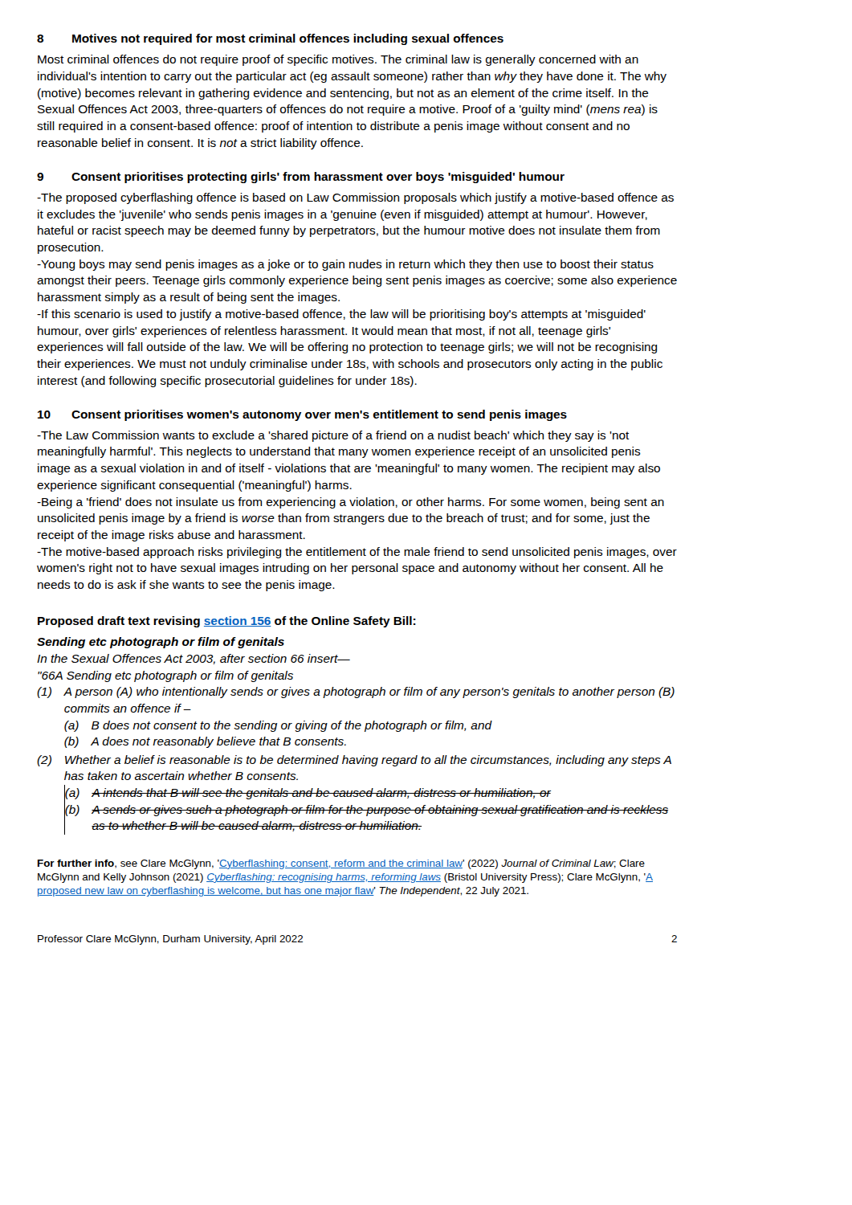8 Motives not required for most criminal offences including sexual offences
Most criminal offences do not require proof of specific motives. The criminal law is generally concerned with an individual's intention to carry out the particular act (eg assault someone) rather than why they have done it. The why (motive) becomes relevant in gathering evidence and sentencing, but not as an element of the crime itself. In the Sexual Offences Act 2003, three-quarters of offences do not require a motive. Proof of a 'guilty mind' (mens rea) is still required in a consent-based offence: proof of intention to distribute a penis image without consent and no reasonable belief in consent. It is not a strict liability offence.
9 Consent prioritises protecting girls' from harassment over boys 'misguided' humour
-The proposed cyberflashing offence is based on Law Commission proposals which justify a motive-based offence as it excludes the 'juvenile' who sends penis images in a 'genuine (even if misguided) attempt at humour'. However, hateful or racist speech may be deemed funny by perpetrators, but the humour motive does not insulate them from prosecution.
-Young boys may send penis images as a joke or to gain nudes in return which they then use to boost their status amongst their peers. Teenage girls commonly experience being sent penis images as coercive; some also experience harassment simply as a result of being sent the images.
-If this scenario is used to justify a motive-based offence, the law will be prioritising boy's attempts at 'misguided' humour, over girls' experiences of relentless harassment. It would mean that most, if not all, teenage girls' experiences will fall outside of the law. We will be offering no protection to teenage girls; we will not be recognising their experiences. We must not unduly criminalise under 18s, with schools and prosecutors only acting in the public interest (and following specific prosecutorial guidelines for under 18s).
10 Consent prioritises women's autonomy over men's entitlement to send penis images
-The Law Commission wants to exclude a 'shared picture of a friend on a nudist beach' which they say is 'not meaningfully harmful'. This neglects to understand that many women experience receipt of an unsolicited penis image as a sexual violation in and of itself - violations that are 'meaningful' to many women. The recipient may also experience significant consequential ('meaningful') harms.
-Being a 'friend' does not insulate us from experiencing a violation, or other harms. For some women, being sent an unsolicited penis image by a friend is worse than from strangers due to the breach of trust; and for some, just the receipt of the image risks abuse and harassment.
-The motive-based approach risks privileging the entitlement of the male friend to send unsolicited penis images, over women's right not to have sexual images intruding on her personal space and autonomy without her consent. All he needs to do is ask if she wants to see the penis image.
Proposed draft text revising section 156 of the Online Safety Bill:
Sending etc photograph or film of genitals
In the Sexual Offences Act 2003, after section 66 insert—
"66A Sending etc photograph or film of genitals
A person (A) who intentionally sends or gives a photograph or film of any person's genitals to another person (B) commits an offence if –
B does not consent to the sending or giving of the photograph or film, and
A does not reasonably believe that B consents.
Whether a belief is reasonable is to be determined having regard to all the circumstances, including any steps A has taken to ascertain whether B consents.
A intends that B will see the genitals and be caused alarm, distress or humiliation, or
A sends or gives such a photograph or film for the purpose of obtaining sexual gratification and is reckless as to whether B will be caused alarm, distress or humiliation.
For further info, see Clare McGlynn, 'Cyberflashing: consent, reform and the criminal law' (2022) Journal of Criminal Law; Clare McGlynn and Kelly Johnson (2021) Cyberflashing: recognising harms, reforming laws (Bristol University Press); Clare McGlynn, 'A proposed new law on cyberflashing is welcome, but has one major flaw' The Independent, 22 July 2021.
Professor Clare McGlynn, Durham University, April 2022 2